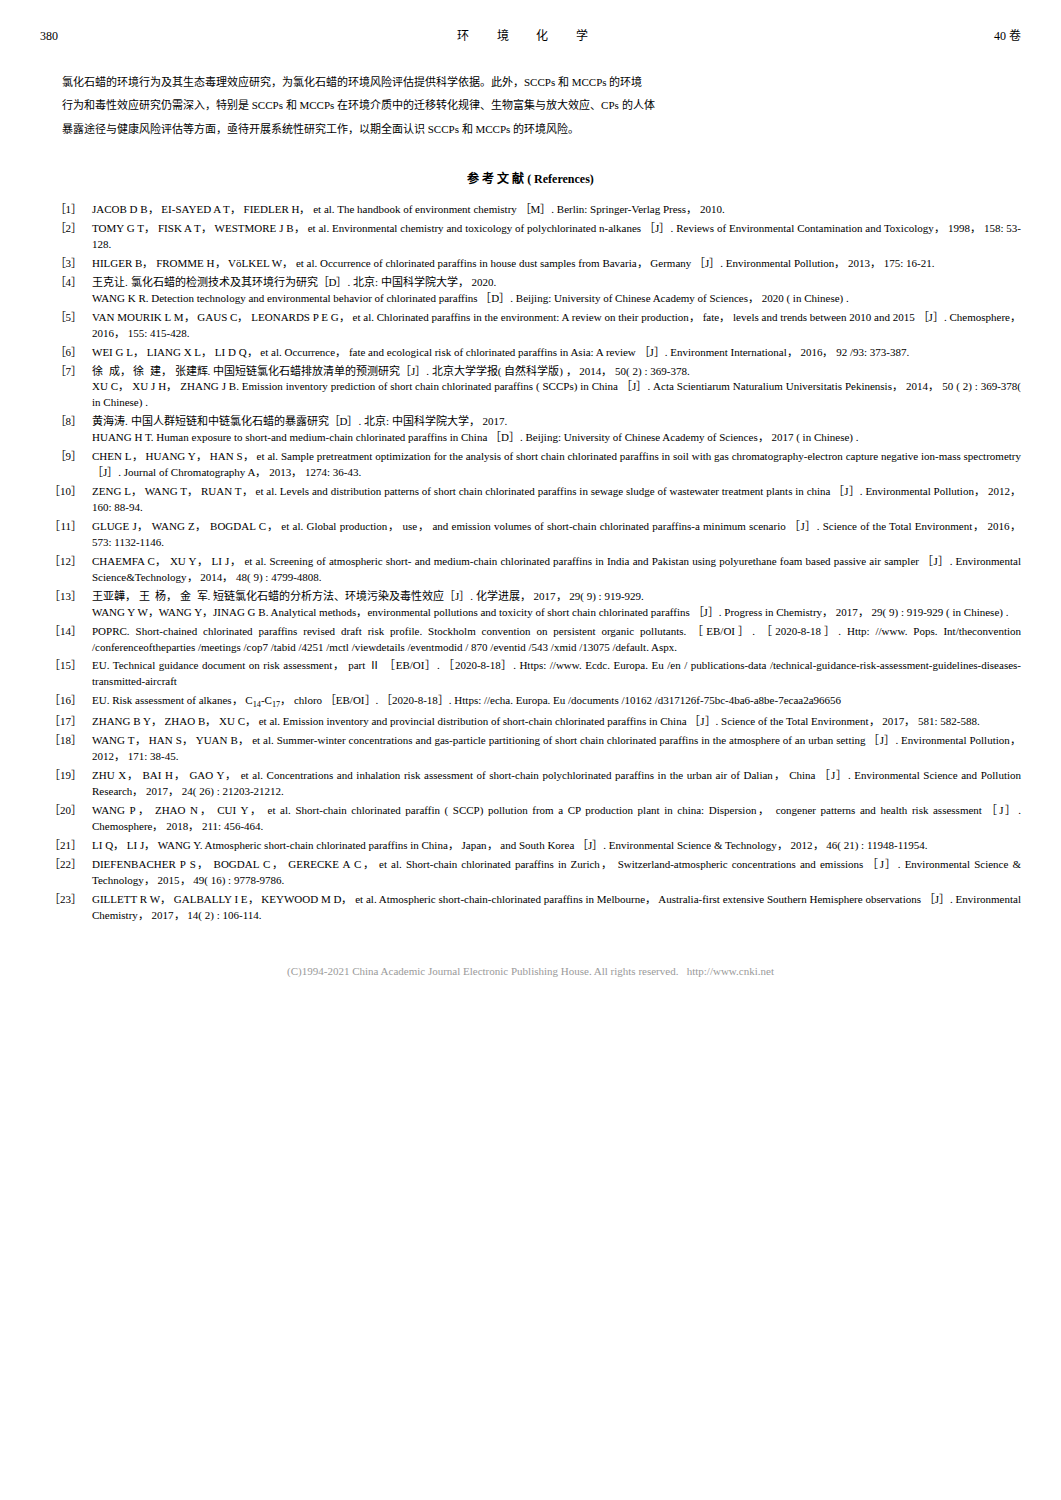380
环 境 化 学
40 卷
氯化石蜡的环境行为及其生态毒理效应研究，为氯化石蜡的环境风险评估提供科学依据。此外，SCCPs 和 MCCPs 的环境 行为和毒性效应研究仍需深入，特别是 SCCPs 和 MCCPs 在环境介质中的迁移转化规律、生物富集与放大效应、CPs 的人体 暴露途径与健康风险评估等方面，亟待开展系统性研究工作，以期全面认识 SCCPs 和 MCCPs 的环境风险。
参 考 文 献 ( References)
［1］JACOB D B， EI-SAYED A T， FIEDLER H， et al. The handbook of environment chemistry ［M］. Berlin: Springer-Verlag Press， 2010.
［2］TOMY G T， FISK A T， WESTMORE J B， et al. Environmental chemistry and toxicology of polychlorinated n-alkanes ［J］. Reviews of Environmental Contamination and Toxicology， 1998， 158: 53-128.
［3］HILGER B， FROMME H， VöLKEL W， et al. Occurrence of chlorinated paraffins in house dust samples from Bavaria， Germany ［J］. Environmental Pollution， 2013， 175: 16-21.
［4］王克让. 氯化石蜡的检测技术及其环境行为研究［D］. 北京: 中国科学院大学， 2020.
WANG K R. Detection technology and environmental behavior of chlorinated paraffins ［D］. Beijing: University of Chinese Academy of Sciences， 2020 ( in Chinese) .
［5］VAN MOURIK L M， GAUS C， LEONARDS P E G， et al. Chlorinated paraffins in the environment: A review on their production， fate， levels and trends between 2010 and 2015 ［J］. Chemosphere， 2016， 155: 415-428.
［6］WEI G L， LIANG X L， LI D Q， et al. Occurrence， fate and ecological risk of chlorinated paraffins in Asia: A review ［J］. Environment International， 2016， 92 /93: 373-387.
［7］徐 成， 徐 建， 张建辉. 中国短链氯化石蜡排放清单的预测研究［J］. 北京大学学报( 自然科学版) ， 2014， 50( 2) : 369-378.
XU C， XU J H， ZHANG J B. Emission inventory prediction of short chain chlorinated paraffins ( SCCPs) in China ［J］. Acta Scientiarum Naturalium Universitatis Pekinensis， 2014， 50 ( 2) : 369-378( in Chinese) .
［8］黄海涛. 中国人群短链和中链氯化石蜡的暴露研究［D］. 北京: 中国科学院大学， 2017.
HUANG H T. Human exposure to short-and medium-chain chlorinated paraffins in China ［D］. Beijing: University of Chinese Academy of Sciences， 2017 ( in Chinese) .
［9］CHEN L， HUANG Y， HAN S， et al. Sample pretreatment optimization for the analysis of short chain chlorinated paraffins in soil with gas chromatography-electron capture negative ion-mass spectrometry ［J］. Journal of Chromatography A， 2013， 1274: 36-43.
［10］ZENG L， WANG T， RUAN T， et al. Levels and distribution patterns of short chain chlorinated paraffins in sewage sludge of wastewater treatment plants in china ［J］. Environmental Pollution， 2012， 160: 88-94.
［11］GLUGE J， WANG Z， BOGDAL C， et al. Global production， use， and emission volumes of short-chain chlorinated paraffins-a minimum scenario ［J］. Science of the Total Environment， 2016， 573: 1132-1146.
［12］CHAEMFA C， XU Y， LI J， et al. Screening of atmospheric short- and medium-chain chlorinated paraffins in India and Pakistan using polyurethane foam based passive air sampler ［J］. Environmental Science&Technology， 2014， 48( 9) : 4799-4808.
［13］王亚韡， 王 杨， 金 军. 短链氯化石蜡的分析方法、环境污染及毒性效应［J］. 化学进展， 2017， 29( 9) : 919-929.
WANG Y W，WANG Y，JINAG G B. Analytical methods，environmental pollutions and toxicity of short chain chlorinated paraffins ［J］. Progress in Chemistry， 2017， 29( 9) : 919-929 ( in Chinese) .
［14］POPRC. Short-chained chlorinated paraffins revised draft risk profile. Stockholm convention on persistent organic pollutants. ［EB/OI］. ［2020-8-18］. Http: //www. Pops. Int/theconvention /conferenceoftheparties /meetings /cop7 /tabid /4251 /mctl /viewdetails /eventmodid / 870 /eventid /543 /xmid /13075 /default. Aspx.
［15］EU. Technical guidance document on risk assessment， part Ⅱ ［EB/OI］. ［2020-8-18］. Https: //www. Ecdc. Europa. Eu /en / publications-data /technical-guidance-risk-assessment-guidelines-diseases-transmitted-aircraft
［16］EU. Risk assessment of alkanes， C14-C17， chloro ［EB/OI］. ［2020-8-18］. Https: //echa. Europa. Eu /documents /10162 /d317126f-75bc-4ba6-a8be-7ecaa2a96656
［17］ZHANG B Y， ZHAO B， XU C， et al. Emission inventory and provincial distribution of short-chain chlorinated paraffins in China ［J］. Science of the Total Environment， 2017， 581: 582-588.
［18］WANG T， HAN S， YUAN B， et al. Summer-winter concentrations and gas-particle partitioning of short chain chlorinated paraffins in the atmosphere of an urban setting ［J］. Environmental Pollution， 2012， 171: 38-45.
［19］ZHU X， BAI H， GAO Y， et al. Concentrations and inhalation risk assessment of short-chain polychlorinated paraffins in the urban air of Dalian， China ［J］. Environmental Science and Pollution Research， 2017， 24( 26) : 21203-21212.
［20］WANG P， ZHAO N， CUI Y， et al. Short-chain chlorinated paraffin ( SCCP) pollution from a CP production plant in china: Dispersion， congener patterns and health risk assessment ［J］. Chemosphere， 2018， 211: 456-464.
［21］LI Q， LI J， WANG Y. Atmospheric short-chain chlorinated paraffins in China， Japan， and South Korea ［J］. Environmental Science & Technology， 2012， 46( 21) : 11948-11954.
［22］DIEFENBACHER P S， BOGDAL C， GERECKE A C， et al. Short-chain chlorinated paraffins in Zurich， Switzerland-atmospheric concentrations and emissions ［J］. Environmental Science & Technology， 2015， 49( 16) : 9778-9786.
［23］GILLETT R W， GALBALLY I E， KEYWOOD M D， et al. Atmospheric short-chain-chlorinated paraffins in Melbourne， Australia-first extensive Southern Hemisphere observations ［J］. Environmental Chemistry， 2017， 14( 2) : 106-114.
(C)1994-2021 China Academic Journal Electronic Publishing House. All rights reserved. http://www.cnki.net